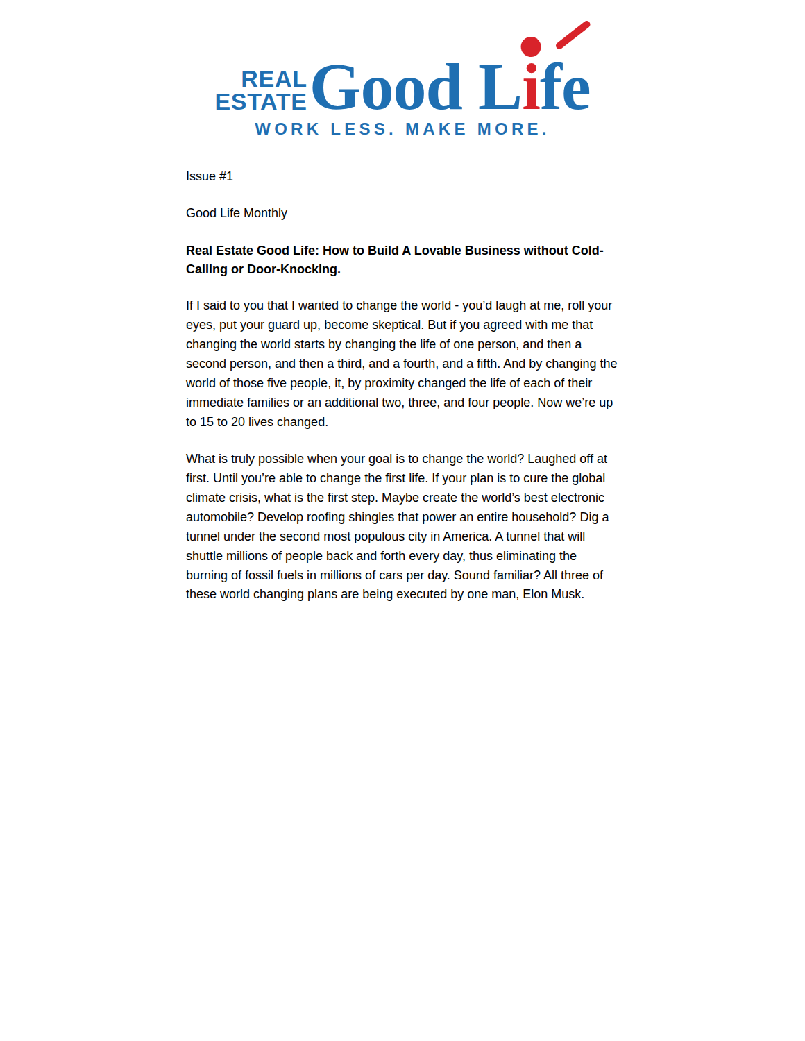REAL ESTATE
Good Life
WORK LESS. MAKE MORE.
Issue #1
Good Life Monthly
Real Estate Good Life: How to Build A Lovable Business without Cold-Calling or Door-Knocking.
If I said to you that I wanted to change the world - you’d laugh at me, roll your eyes, put your guard up, become skeptical. But if you agreed with me that changing the world starts by changing the life of one person, and then a second person, and then a third, and a fourth, and a fifth. And by changing the world of those five people, it, by proximity changed the life of each of their immediate families or an additional two, three, and four people. Now we’re up to 15 to 20 lives changed.
What is truly possible when your goal is to change the world? Laughed off at first. Until you’re able to change the first life. If your plan is to cure the global climate crisis, what is the first step. Maybe create the world’s best electronic automobile? Develop roofing shingles that power an entire household? Dig a tunnel under the second most populous city in America. A tunnel that will shuttle millions of people back and forth every day, thus eliminating the burning of fossil fuels in millions of cars per day. Sound familiar? All three of these world changing plans are being executed by one man, Elon Musk.